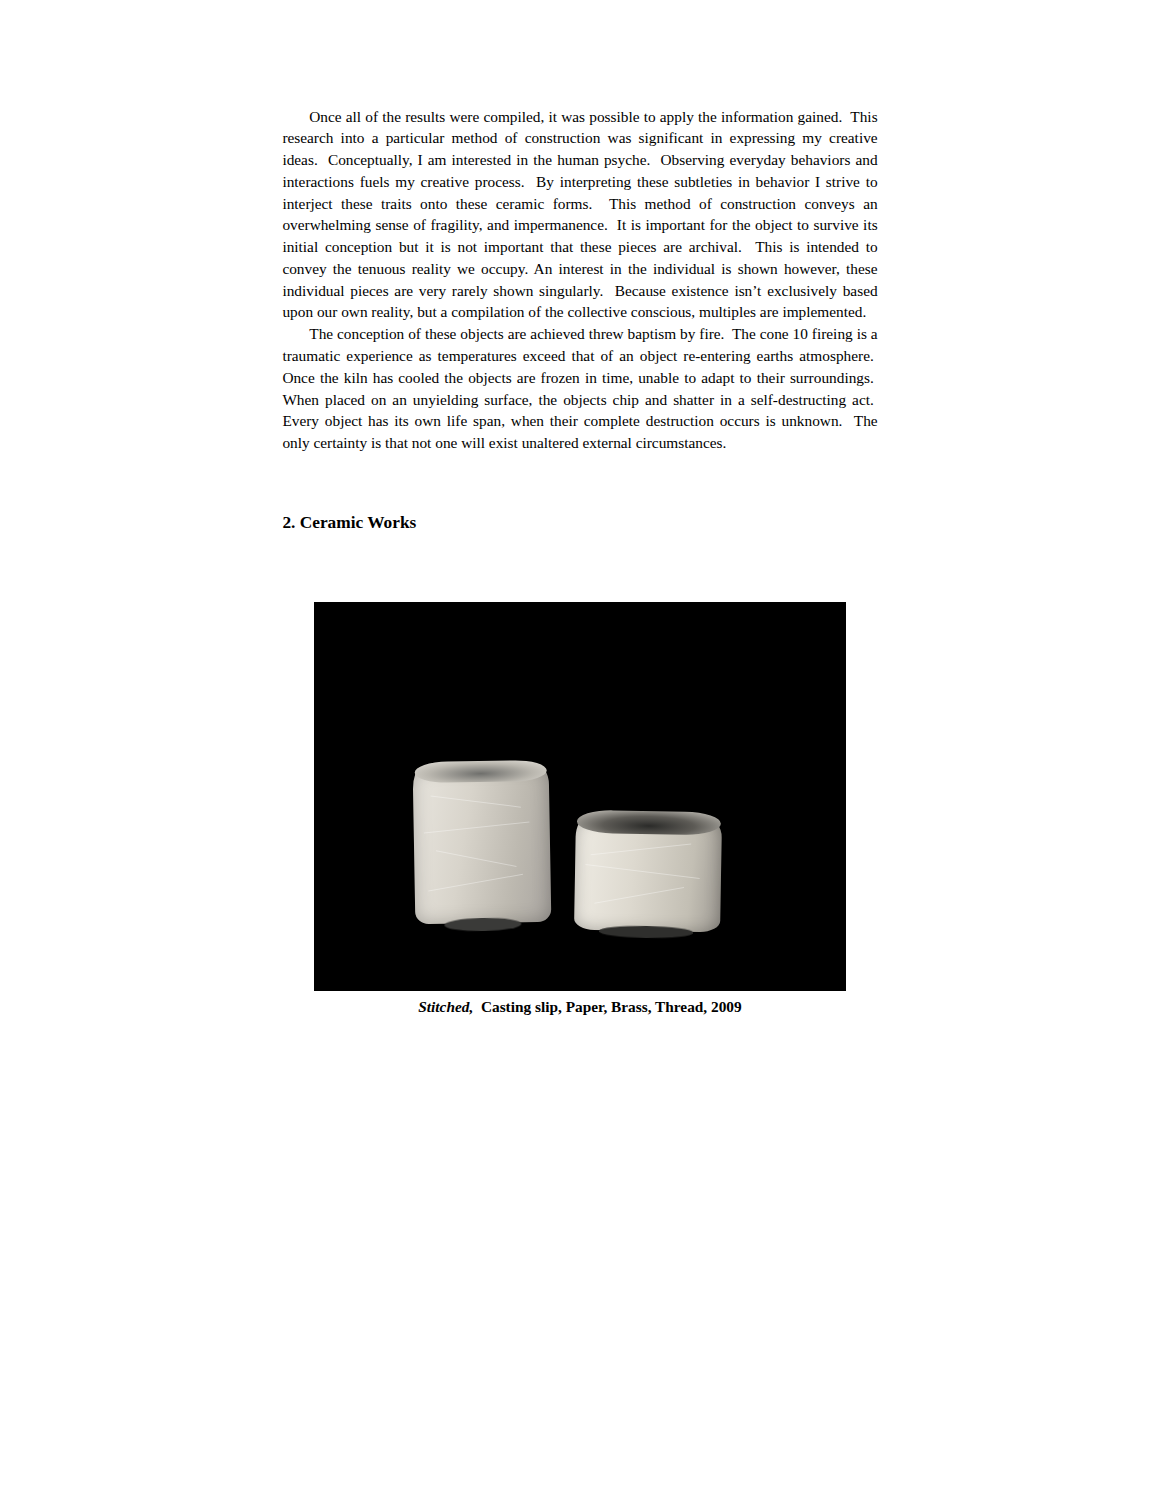Once all of the results were compiled, it was possible to apply the information gained. This research into a particular method of construction was significant in expressing my creative ideas. Conceptually, I am interested in the human psyche. Observing everyday behaviors and interactions fuels my creative process. By interpreting these subtleties in behavior I strive to interject these traits onto these ceramic forms. This method of construction conveys an overwhelming sense of fragility, and impermanence. It is important for the object to survive its initial conception but it is not important that these pieces are archival. This is intended to convey the tenuous reality we occupy. An interest in the individual is shown however, these individual pieces are very rarely shown singularly. Because existence isn’t exclusively based upon our own reality, but a compilation of the collective conscious, multiples are implemented.
The conception of these objects are achieved threw baptism by fire. The cone 10 fireing is a traumatic experience as temperatures exceed that of an object re-entering earths atmosphere. Once the kiln has cooled the objects are frozen in time, unable to adapt to their surroundings. When placed on an unyielding surface, the objects chip and shatter in a self-destructing act. Every object has its own life span, when their complete destruction occurs is unknown. The only certainty is that not one will exist unaltered external circumstances.
2. Ceramic Works
Stitched, Casting slip, Paper, Brass, Thread, 2009